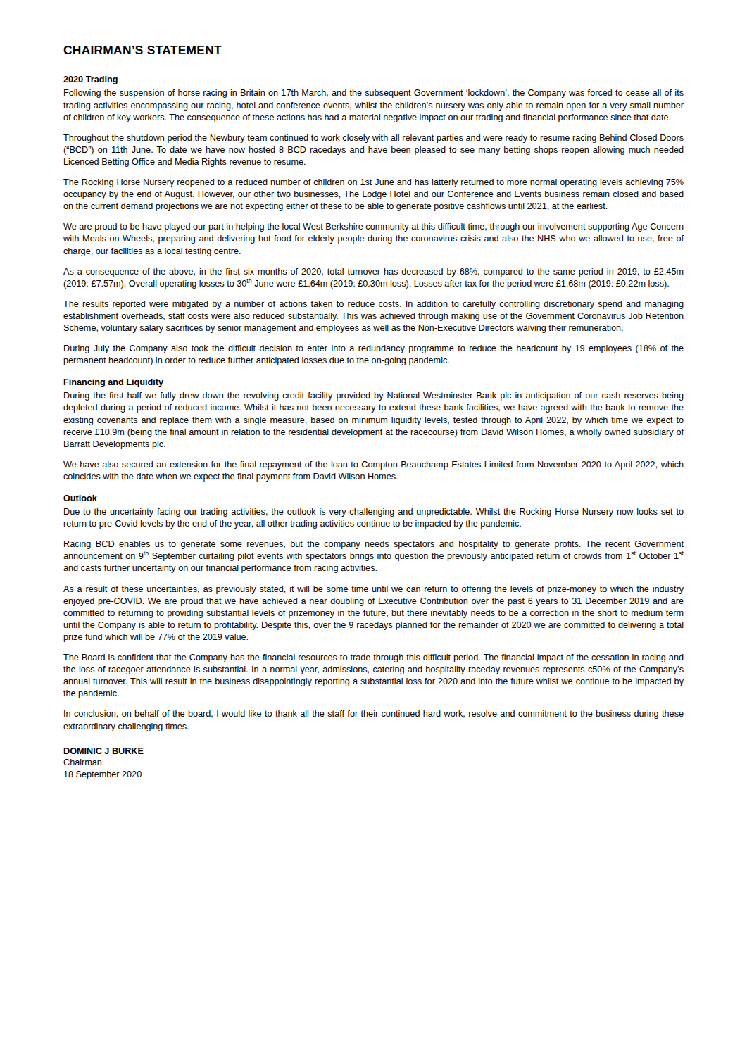CHAIRMAN’S STATEMENT
2020 Trading
Following the suspension of horse racing in Britain on 17th March, and the subsequent Government ‘lockdown’, the Company was forced to cease all of its trading activities encompassing our racing, hotel and conference events, whilst the children’s nursery was only able to remain open for a very small number of children of key workers. The consequence of these actions has had a material negative impact on our trading and financial performance since that date.
Throughout the shutdown period the Newbury team continued to work closely with all relevant parties and were ready to resume racing Behind Closed Doors (“BCD”) on 11th June. To date we have now hosted 8 BCD racedays and have been pleased to see many betting shops reopen allowing much needed Licenced Betting Office and Media Rights revenue to resume.
The Rocking Horse Nursery reopened to a reduced number of children on 1st June and has latterly returned to more normal operating levels achieving 75% occupancy by the end of August. However, our other two businesses, The Lodge Hotel and our Conference and Events business remain closed and based on the current demand projections we are not expecting either of these to be able to generate positive cashflows until 2021, at the earliest.
We are proud to be have played our part in helping the local West Berkshire community at this difficult time, through our involvement supporting Age Concern with Meals on Wheels, preparing and delivering hot food for elderly people during the coronavirus crisis and also the NHS who we allowed to use, free of charge, our facilities as a local testing centre.
As a consequence of the above, in the first six months of 2020, total turnover has decreased by 68%, compared to the same period in 2019, to £2.45m (2019: £7.57m). Overall operating losses to 30th June were £1.64m (2019: £0.30m loss). Losses after tax for the period were £1.68m (2019: £0.22m loss).
The results reported were mitigated by a number of actions taken to reduce costs. In addition to carefully controlling discretionary spend and managing establishment overheads, staff costs were also reduced substantially. This was achieved through making use of the Government Coronavirus Job Retention Scheme, voluntary salary sacrifices by senior management and employees as well as the Non-Executive Directors waiving their remuneration.
During July the Company also took the difficult decision to enter into a redundancy programme to reduce the headcount by 19 employees (18% of the permanent headcount) in order to reduce further anticipated losses due to the on-going pandemic.
Financing and Liquidity
During the first half we fully drew down the revolving credit facility provided by National Westminster Bank plc in anticipation of our cash reserves being depleted during a period of reduced income. Whilst it has not been necessary to extend these bank facilities, we have agreed with the bank to remove the existing covenants and replace them with a single measure, based on minimum liquidity levels, tested through to April 2022, by which time we expect to receive £10.9m (being the final amount in relation to the residential development at the racecourse) from David Wilson Homes, a wholly owned subsidiary of Barratt Developments plc.
We have also secured an extension for the final repayment of the loan to Compton Beauchamp Estates Limited from November 2020 to April 2022, which coincides with the date when we expect the final payment from David Wilson Homes.
Outlook
Due to the uncertainty facing our trading activities, the outlook is very challenging and unpredictable. Whilst the Rocking Horse Nursery now looks set to return to pre-Covid levels by the end of the year, all other trading activities continue to be impacted by the pandemic.
Racing BCD enables us to generate some revenues, but the company needs spectators and hospitality to generate profits. The recent Government announcement on 9th September curtailing pilot events with spectators brings into question the previously anticipated return of crowds from 1st October 1st and casts further uncertainty on our financial performance from racing activities.
As a result of these uncertainties, as previously stated, it will be some time until we can return to offering the levels of prize-money to which the industry enjoyed pre-COVID. We are proud that we have achieved a near doubling of Executive Contribution over the past 6 years to 31 December 2019 and are committed to returning to providing substantial levels of prizemoney in the future, but there inevitably needs to be a correction in the short to medium term until the Company is able to return to profitability. Despite this, over the 9 racedays planned for the remainder of 2020 we are committed to delivering a total prize fund which will be 77% of the 2019 value.
The Board is confident that the Company has the financial resources to trade through this difficult period. The financial impact of the cessation in racing and the loss of racegoer attendance is substantial. In a normal year, admissions, catering and hospitality raceday revenues represents c50% of the Company’s annual turnover. This will result in the business disappointingly reporting a substantial loss for 2020 and into the future whilst we continue to be impacted by the pandemic.
In conclusion, on behalf of the board, I would like to thank all the staff for their continued hard work, resolve and commitment to the business during these extraordinary challenging times.
DOMINIC J BURKE
Chairman
18 September 2020